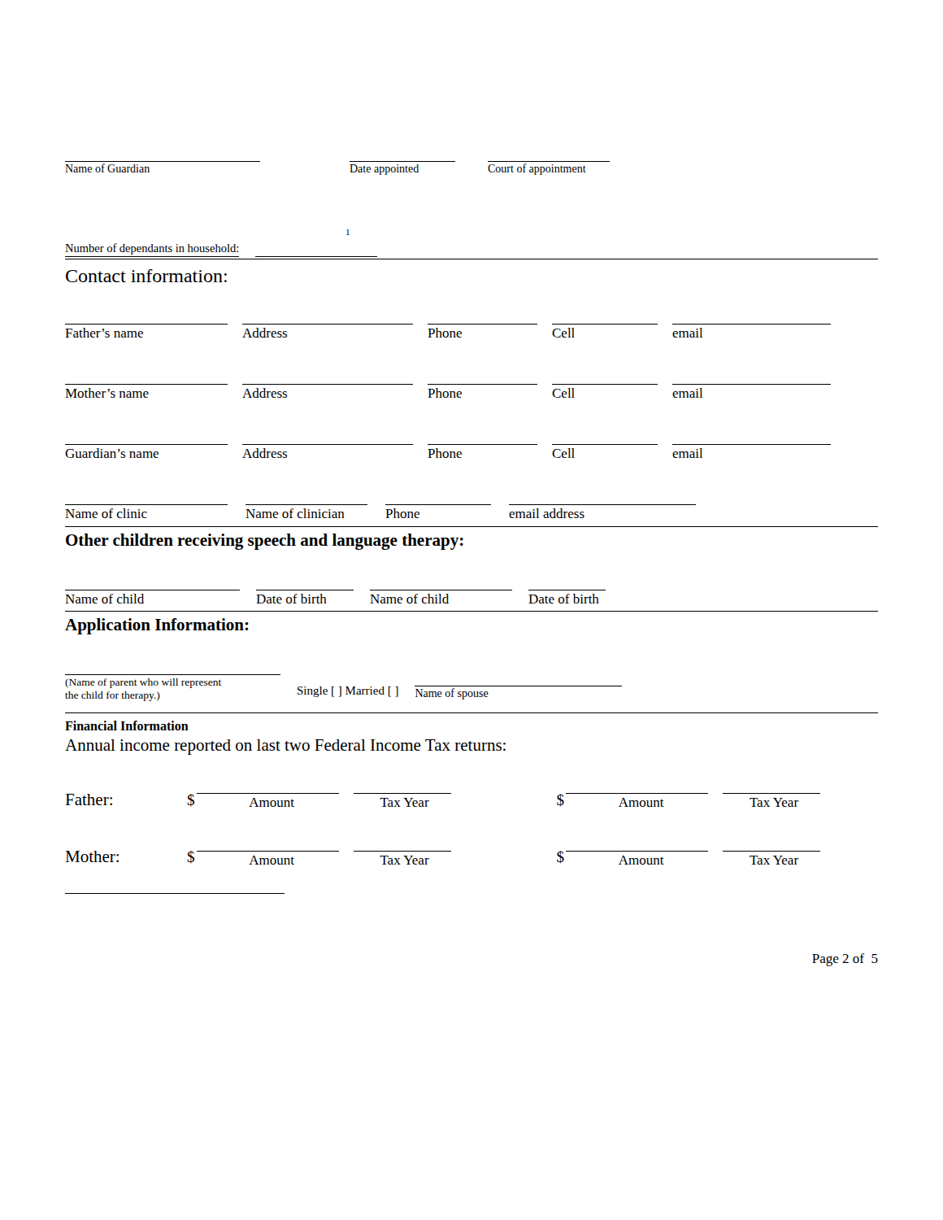Name of Guardian
Date appointed
Court of appointment
1
Number of dependants in household:
Contact information:
Father’s name
Address
Phone
Cell
email
Mother’s name
Address
Phone
Cell
email
Guardian’s name
Address
Phone
Cell
email
Name of clinic
Name of clinician
Phone
email address
Other children receiving speech and language therapy:
Name of child
Date of birth
Name of child
Date of birth
Application Information:
(Name of parent who will represent
the child for therapy.)
Single [ ] Married [ ]
Name of spouse
Financial Information
Annual income reported on last two Federal Income Tax returns:
Father:
$
Amount
Tax Year
$
Amount
Tax Year
Mother:
$
Amount
Tax Year
$
Amount
Tax Year
Page 2 of 5